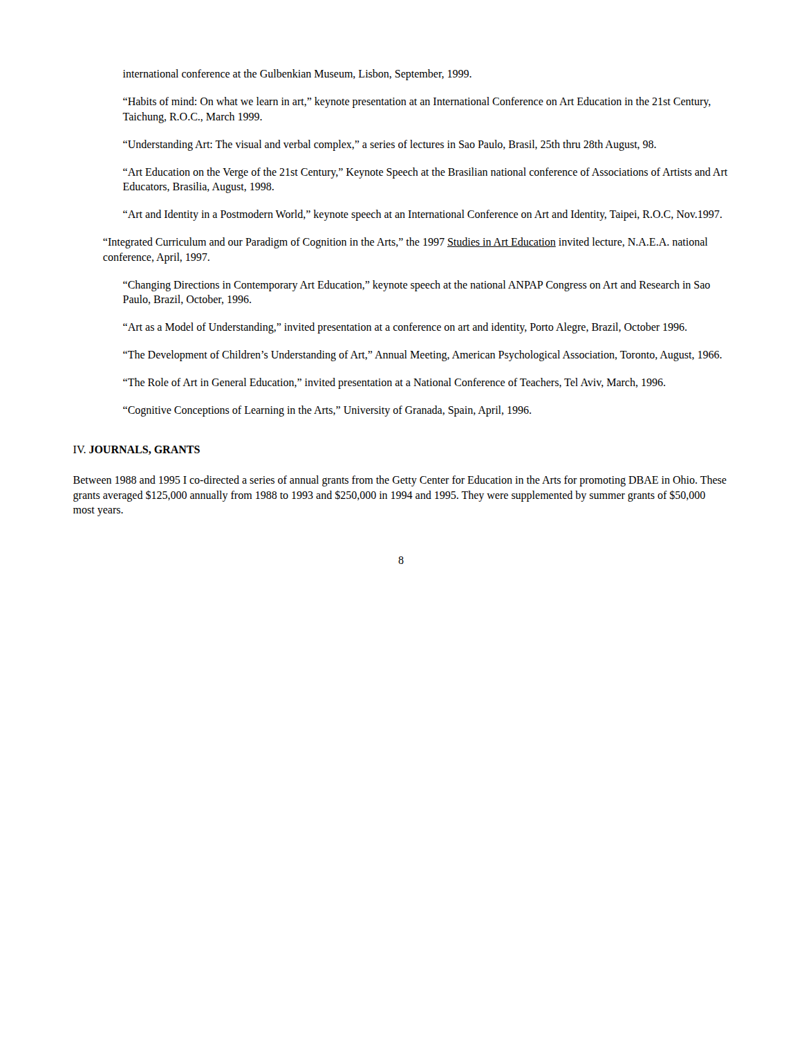international conference at the Gulbenkian Museum, Lisbon, September, 1999.
“Habits of mind: On what we learn in art,” keynote presentation at an International Conference on Art Education in the 21st Century, Taichung, R.O.C., March 1999.
“Understanding Art: The visual and verbal complex,” a series of lectures in Sao Paulo, Brasil, 25th thru 28th August, 98.
“Art Education on the Verge of the 21st Century,” Keynote Speech at the Brasilian national conference of Associations of Artists and Art Educators, Brasilia, August, 1998.
“Art and Identity in a Postmodern World,” keynote speech at an International Conference on Art and Identity, Taipei, R.O.C, Nov.1997.
“Integrated Curriculum and our Paradigm of Cognition in the Arts,” the 1997 Studies in Art Education invited lecture, N.A.E.A. national conference, April, 1997.
“Changing Directions in Contemporary Art Education,” keynote speech at the national ANPAP Congress on Art and Research in Sao Paulo, Brazil, October, 1996.
“Art as a Model of Understanding,” invited presentation at a conference on art and identity, Porto Alegre, Brazil, October 1996.
“The Development of Children’s Understanding of Art,” Annual Meeting, American Psychological Association, Toronto, August, 1966.
“The Role of Art in General Education,” invited presentation at a National Conference of Teachers, Tel Aviv, March, 1996.
“Cognitive Conceptions of Learning in the Arts,” University of Granada, Spain, April, 1996.
IV. JOURNALS, GRANTS
Between 1988 and 1995 I co-directed a series of annual grants from the Getty Center for Education in the Arts for promoting DBAE in Ohio. These grants averaged $125,000 annually from 1988 to 1993 and $250,000 in 1994 and 1995. They were supplemented by summer grants of $50,000 most years.
8